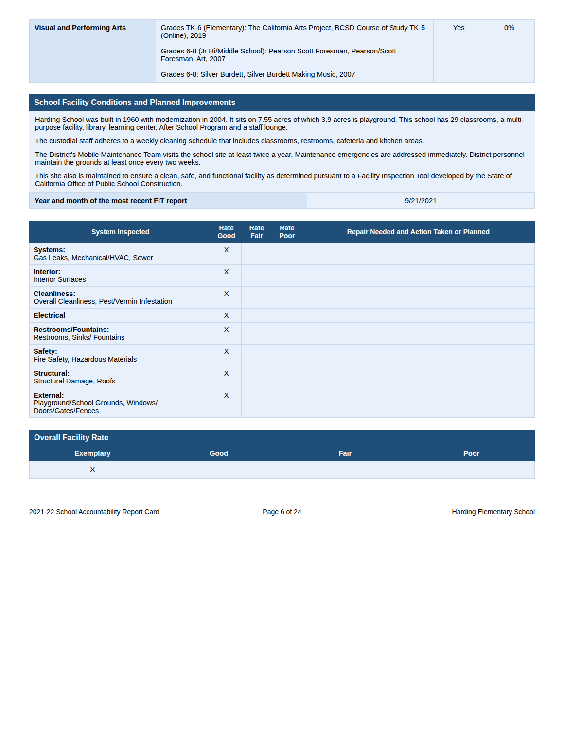| Visual and Performing Arts | Grades TK-6 (Elementary): The California Arts Project, BCSD Course of Study TK-5 (Online), 2019 Grades 6-8 (Jr Hi/Middle School): Pearson Scott Foresman, Pearson/Scott Foresman, Art, 2007 Grades 6-8: Silver Burdett, Silver Burdett Making Music, 2007 | Yes | 0% |
School Facility Conditions and Planned Improvements
Harding School was built in 1960 with modernization in 2004. It sits on 7.55 acres of which 3.9 acres is playground. This school has 29 classrooms, a multi-purpose facility, library, learning center, After School Program and a staff lounge.
The custodial staff adheres to a weekly cleaning schedule that includes classrooms, restrooms, cafeteria and kitchen areas.
The District's Mobile Maintenance Team visits the school site at least twice a year. Maintenance emergencies are addressed immediately. District personnel maintain the grounds at least once every two weeks.
This site also is maintained to ensure a clean, safe, and functional facility as determined pursuant to a Facility Inspection Tool developed by the State of California Office of Public School Construction.
| Year and month of the most recent FIT report | 9/21/2021 |
| System Inspected | Rate Good | Rate Fair | Rate Poor | Repair Needed and Action Taken or Planned |
| --- | --- | --- | --- | --- |
| Systems: Gas Leaks, Mechanical/HVAC, Sewer | X | | | |
| Interior: Interior Surfaces | X | | | |
| Cleanliness: Overall Cleanliness, Pest/Vermin Infestation | X | | | |
| Electrical | X | | | |
| Restrooms/Fountains: Restrooms, Sinks/ Fountains | X | | | |
| Safety: Fire Safety, Hazardous Materials | X | | | |
| Structural: Structural Damage, Roofs | X | | | |
| External: Playground/School Grounds, Windows/ Doors/Gates/Fences | X | | | |
Overall Facility Rate
| Exemplary | Good | Fair | Poor |
| --- | --- | --- | --- |
| X | | | |
2021-22 School Accountability Report Card
Page 6 of 24
Harding Elementary School